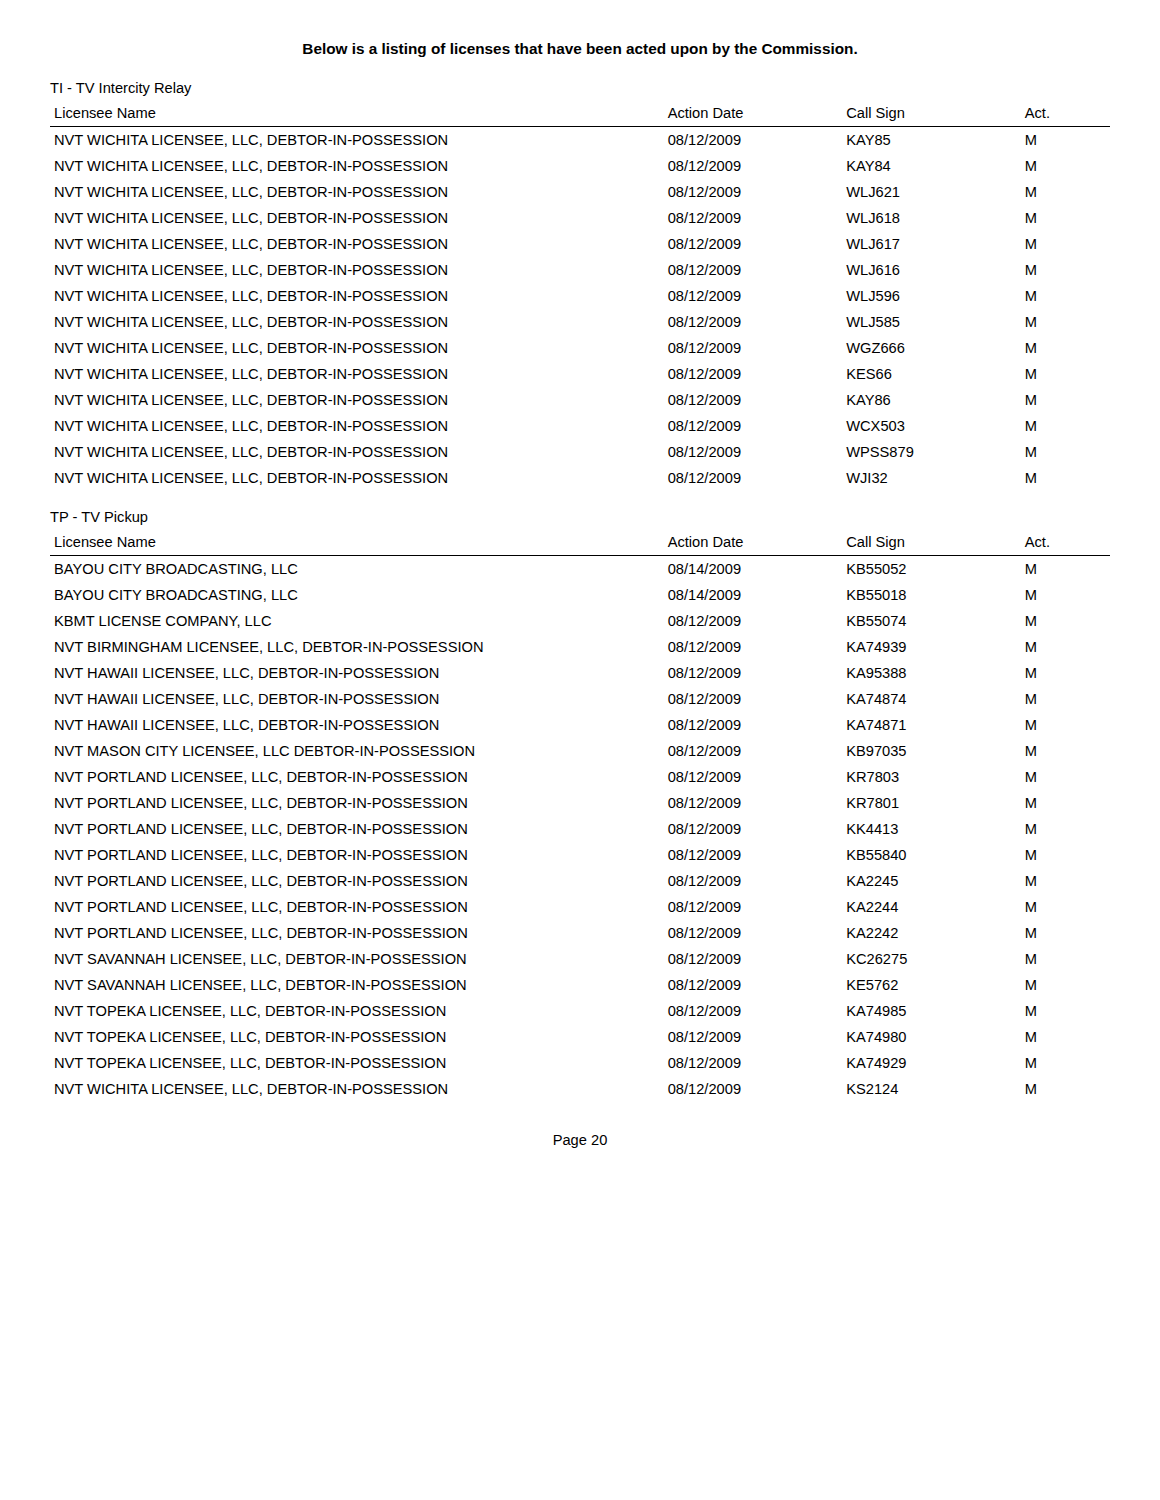Below is a listing of licenses that have been acted upon by the Commission.
TI - TV Intercity Relay
| Licensee Name | Action Date | Call Sign | Act. |
| --- | --- | --- | --- |
| NVT WICHITA LICENSEE, LLC, DEBTOR-IN-POSSESSION | 08/12/2009 | KAY85 | M |
| NVT WICHITA LICENSEE, LLC, DEBTOR-IN-POSSESSION | 08/12/2009 | KAY84 | M |
| NVT WICHITA LICENSEE, LLC, DEBTOR-IN-POSSESSION | 08/12/2009 | WLJ621 | M |
| NVT WICHITA LICENSEE, LLC, DEBTOR-IN-POSSESSION | 08/12/2009 | WLJ618 | M |
| NVT WICHITA LICENSEE, LLC, DEBTOR-IN-POSSESSION | 08/12/2009 | WLJ617 | M |
| NVT WICHITA LICENSEE, LLC, DEBTOR-IN-POSSESSION | 08/12/2009 | WLJ616 | M |
| NVT WICHITA LICENSEE, LLC, DEBTOR-IN-POSSESSION | 08/12/2009 | WLJ596 | M |
| NVT WICHITA LICENSEE, LLC, DEBTOR-IN-POSSESSION | 08/12/2009 | WLJ585 | M |
| NVT WICHITA LICENSEE, LLC, DEBTOR-IN-POSSESSION | 08/12/2009 | WGZ666 | M |
| NVT WICHITA LICENSEE, LLC, DEBTOR-IN-POSSESSION | 08/12/2009 | KES66 | M |
| NVT WICHITA LICENSEE, LLC, DEBTOR-IN-POSSESSION | 08/12/2009 | KAY86 | M |
| NVT WICHITA LICENSEE, LLC, DEBTOR-IN-POSSESSION | 08/12/2009 | WCX503 | M |
| NVT WICHITA LICENSEE, LLC, DEBTOR-IN-POSSESSION | 08/12/2009 | WPSS879 | M |
| NVT WICHITA LICENSEE, LLC, DEBTOR-IN-POSSESSION | 08/12/2009 | WJI32 | M |
TP - TV Pickup
| Licensee Name | Action Date | Call Sign | Act. |
| --- | --- | --- | --- |
| BAYOU CITY BROADCASTING, LLC | 08/14/2009 | KB55052 | M |
| BAYOU CITY BROADCASTING, LLC | 08/14/2009 | KB55018 | M |
| KBMT LICENSE COMPANY, LLC | 08/12/2009 | KB55074 | M |
| NVT BIRMINGHAM LICENSEE, LLC, DEBTOR-IN-POSSESSION | 08/12/2009 | KA74939 | M |
| NVT HAWAII LICENSEE, LLC, DEBTOR-IN-POSSESSION | 08/12/2009 | KA95388 | M |
| NVT HAWAII LICENSEE, LLC, DEBTOR-IN-POSSESSION | 08/12/2009 | KA74874 | M |
| NVT HAWAII LICENSEE, LLC, DEBTOR-IN-POSSESSION | 08/12/2009 | KA74871 | M |
| NVT MASON CITY LICENSEE, LLC DEBTOR-IN-POSSESSION | 08/12/2009 | KB97035 | M |
| NVT PORTLAND LICENSEE, LLC, DEBTOR-IN-POSSESSION | 08/12/2009 | KR7803 | M |
| NVT PORTLAND LICENSEE, LLC, DEBTOR-IN-POSSESSION | 08/12/2009 | KR7801 | M |
| NVT PORTLAND LICENSEE, LLC, DEBTOR-IN-POSSESSION | 08/12/2009 | KK4413 | M |
| NVT PORTLAND LICENSEE, LLC, DEBTOR-IN-POSSESSION | 08/12/2009 | KB55840 | M |
| NVT PORTLAND LICENSEE, LLC, DEBTOR-IN-POSSESSION | 08/12/2009 | KA2245 | M |
| NVT PORTLAND LICENSEE, LLC, DEBTOR-IN-POSSESSION | 08/12/2009 | KA2244 | M |
| NVT PORTLAND LICENSEE, LLC, DEBTOR-IN-POSSESSION | 08/12/2009 | KA2242 | M |
| NVT SAVANNAH LICENSEE, LLC, DEBTOR-IN-POSSESSION | 08/12/2009 | KC26275 | M |
| NVT SAVANNAH LICENSEE, LLC, DEBTOR-IN-POSSESSION | 08/12/2009 | KE5762 | M |
| NVT TOPEKA LICENSEE, LLC, DEBTOR-IN-POSSESSION | 08/12/2009 | KA74985 | M |
| NVT TOPEKA LICENSEE, LLC, DEBTOR-IN-POSSESSION | 08/12/2009 | KA74980 | M |
| NVT TOPEKA LICENSEE, LLC, DEBTOR-IN-POSSESSION | 08/12/2009 | KA74929 | M |
| NVT WICHITA LICENSEE, LLC, DEBTOR-IN-POSSESSION | 08/12/2009 | KS2124 | M |
Page 20